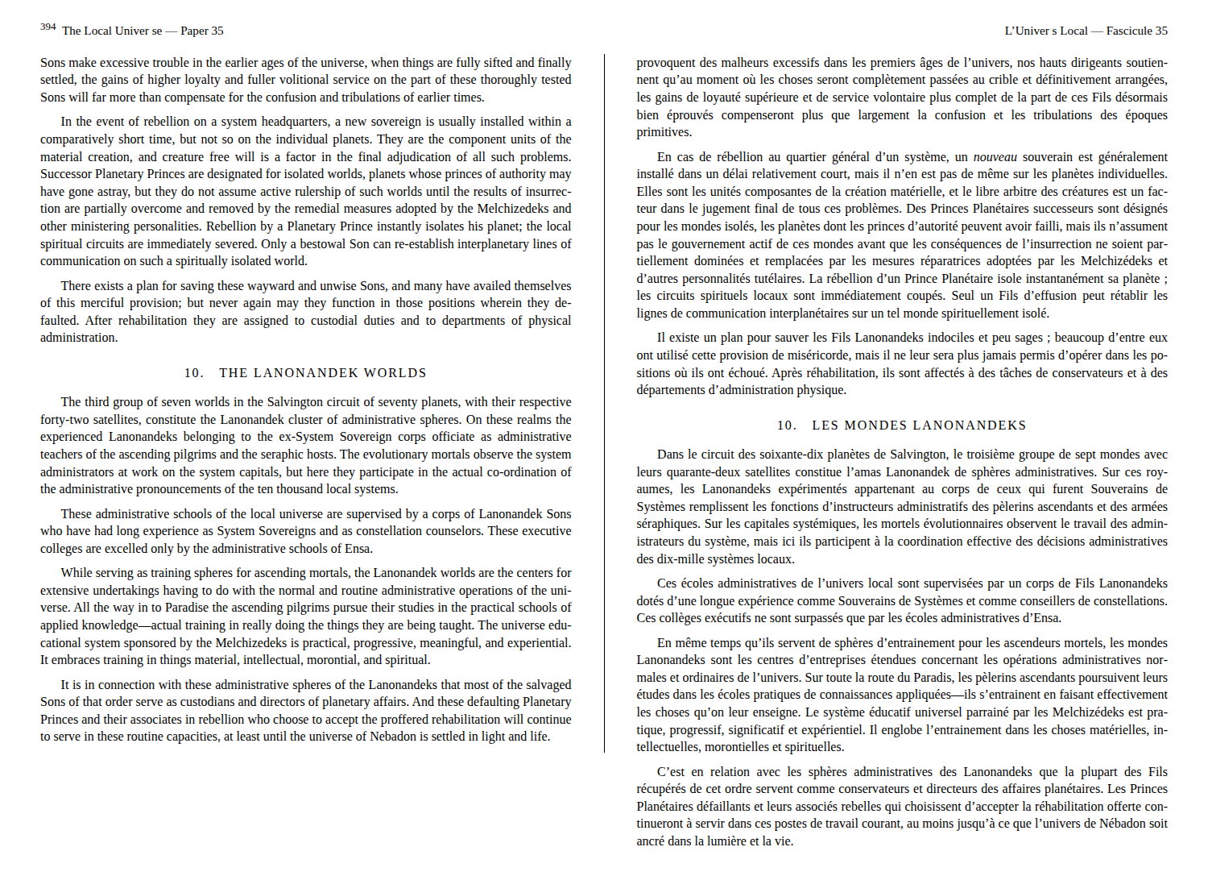394 The Local Univer se — Paper 35 L’Univer s Local — Fascicule 35
Sons make excessive trouble in the earlier ages of the universe, when things are fully sifted and finally settled, the gains of higher loyalty and fuller volitional service on the part of these thoroughly tested Sons will far more than compensate for the confusion and tribulations of earlier times.
In the event of rebellion on a system headquarters, a new sovereign is usually installed within a comparatively short time, but not so on the individual planets. They are the component units of the material creation, and creature free will is a factor in the final adjudication of all such problems. Successor Planetary Princes are designated for isolated worlds, planets whose princes of authority may have gone astray, but they do not assume active rulership of such worlds until the results of insurrection are partially overcome and removed by the remedial measures adopted by the Melchizedeks and other ministering personalities. Rebellion by a Planetary Prince instantly isolates his planet; the local spiritual circuits are immediately severed. Only a bestowal Son can re-establish interplanetary lines of communication on such a spiritually isolated world.
There exists a plan for saving these wayward and unwise Sons, and many have availed themselves of this merciful provision; but never again may they function in those positions wherein they defaulted. After rehabilitation they are assigned to custodial duties and to departments of physical administration.
10. THE LANONANDEK WORLDS
The third group of seven worlds in the Salvington circuit of seventy planets, with their respective forty-two satellites, constitute the Lanonandek cluster of administrative spheres. On these realms the experienced Lanonandeks belonging to the ex-System Sovereign corps officiate as administrative teachers of the ascending pilgrims and the seraphic hosts. The evolutionary mortals observe the system administrators at work on the system capitals, but here they participate in the actual co-ordination of the administrative pronouncements of the ten thousand local systems.
These administrative schools of the local universe are supervised by a corps of Lanonandek Sons who have had long experience as System Sovereigns and as constellation counselors. These executive colleges are excelled only by the administrative schools of Ensa.
While serving as training spheres for ascending mortals, the Lanonandek worlds are the centers for extensive undertakings having to do with the normal and routine administrative operations of the universe. All the way in to Paradise the ascending pilgrims pursue their studies in the practical schools of applied knowledge—actual training in really doing the things they are being taught. The universe educational system sponsored by the Melchizedeks is practical, progressive, meaningful, and experiential. It embraces training in things material, intellectual, morontial, and spiritual.
It is in connection with these administrative spheres of the Lanonandeks that most of the salvaged Sons of that order serve as custodians and directors of planetary affairs. And these defaulting Planetary Princes and their associates in rebellion who choose to accept the proffered rehabilitation will continue to serve in these routine capacities, at least until the universe of Nebadon is settled in light and life.
provoquent des malheurs excessifs dans les premiers âges de l’univers, nos hauts dirigeants soutiennent qu’au moment où les choses seront complètement passées au crible et définitivement arrangées, les gains de loyauté supérieure et de service volontaire plus complet de la part de ces Fils désormais bien éprouvés compenseront plus que largement la confusion et les tribulations des époques primitives.
En cas de rébellion au quartier général d’un système, un nouveau souverain est généralement installé dans un délai relativement court, mais il n’en est pas de même sur les planètes individuelles. Elles sont les unités composantes de la création matérielle, et le libre arbitre des créatures est un facteur dans le jugement final de tous ces problèmes. Des Princes Planétaires successeurs sont désignés pour les mondes isolés, les planètes dont les princes d’autorité peuvent avoir failli, mais ils n’assument pas le gouvernement actif de ces mondes avant que les conséquences de l’insurrection ne soient partiellement dominées et remplacées par les mesures réparatrices adoptées par les Melchizédeks et d’autres personnalités tutélaires. La rébellion d’un Prince Planétaire isole instantanément sa planète ; les circuits spirituels locaux sont immédiatement coupés. Seul un Fils d’effusion peut rétablir les lignes de communication interplanétaires sur un tel monde spirituellement isolé.
Il existe un plan pour sauver les Fils Lanonandeks indociles et peu sages ; beaucoup d’entre eux ont utilisé cette provision de miséricorde, mais il ne leur sera plus jamais permis d’opérer dans les positions où ils ont échoué. Après réhabilitation, ils sont affectés à des tâches de conservateurs et à des départements d’administration physique.
10. LES MONDES LANONANDEKS
Dans le circuit des soixante-dix planètes de Salvington, le troisième groupe de sept mondes avec leurs quarante-deux satellites constitue l’amas Lanonandek de sphères administratives. Sur ces royaumes, les Lanonandeks expérimentés appartenant au corps de ceux qui furent Souverains de Systèmes remplissent les fonctions d’instructeurs administratifs des pèlerins ascendants et des armées séraphiques. Sur les capitales systémiques, les mortels évolutionnaires observent le travail des administrateurs du système, mais ici ils participent à la coordination effective des décisions administratives des dix-mille systèmes locaux.
Ces écoles administratives de l’univers local sont supervisées par un corps de Fils Lanonandeks dotés d’une longue expérience comme Souverains de Systèmes et comme conseillers de constellations. Ces collèges exécutifs ne sont surpassés que par les écoles administratives d’Ensa.
En même temps qu’ils servent de sphères d’entrainement pour les ascendeurs mortels, les mondes Lanonandeks sont les centres d’entreprises étendues concernant les opérations administratives normales et ordinaires de l’univers. Sur toute la route du Paradis, les pèlerins ascendants poursuivent leurs études dans les écoles pratiques de connaissances appliquées—ils s’entrainent en faisant effectivement les choses qu’on leur enseigne. Le système éducatif universel parrainé par les Melchizédeks est pratique, progressif, significatif et expérientiel. Il englobe l’entrainement dans les choses matérielles, intellectuelles, morontielles et spirituelles.
C’est en relation avec les sphères administratives des Lanonandeks que la plupart des Fils récupérés de cet ordre servent comme conservateurs et directeurs des affaires planétaires. Les Princes Planétaires défaillants et leurs associés rebelles qui choisissent d’accepter la réhabilitation offerte continueront à servir dans ces postes de travail courant, au moins jusqu’à ce que l’univers de Nébadon soit ancré dans la lumière et la vie.